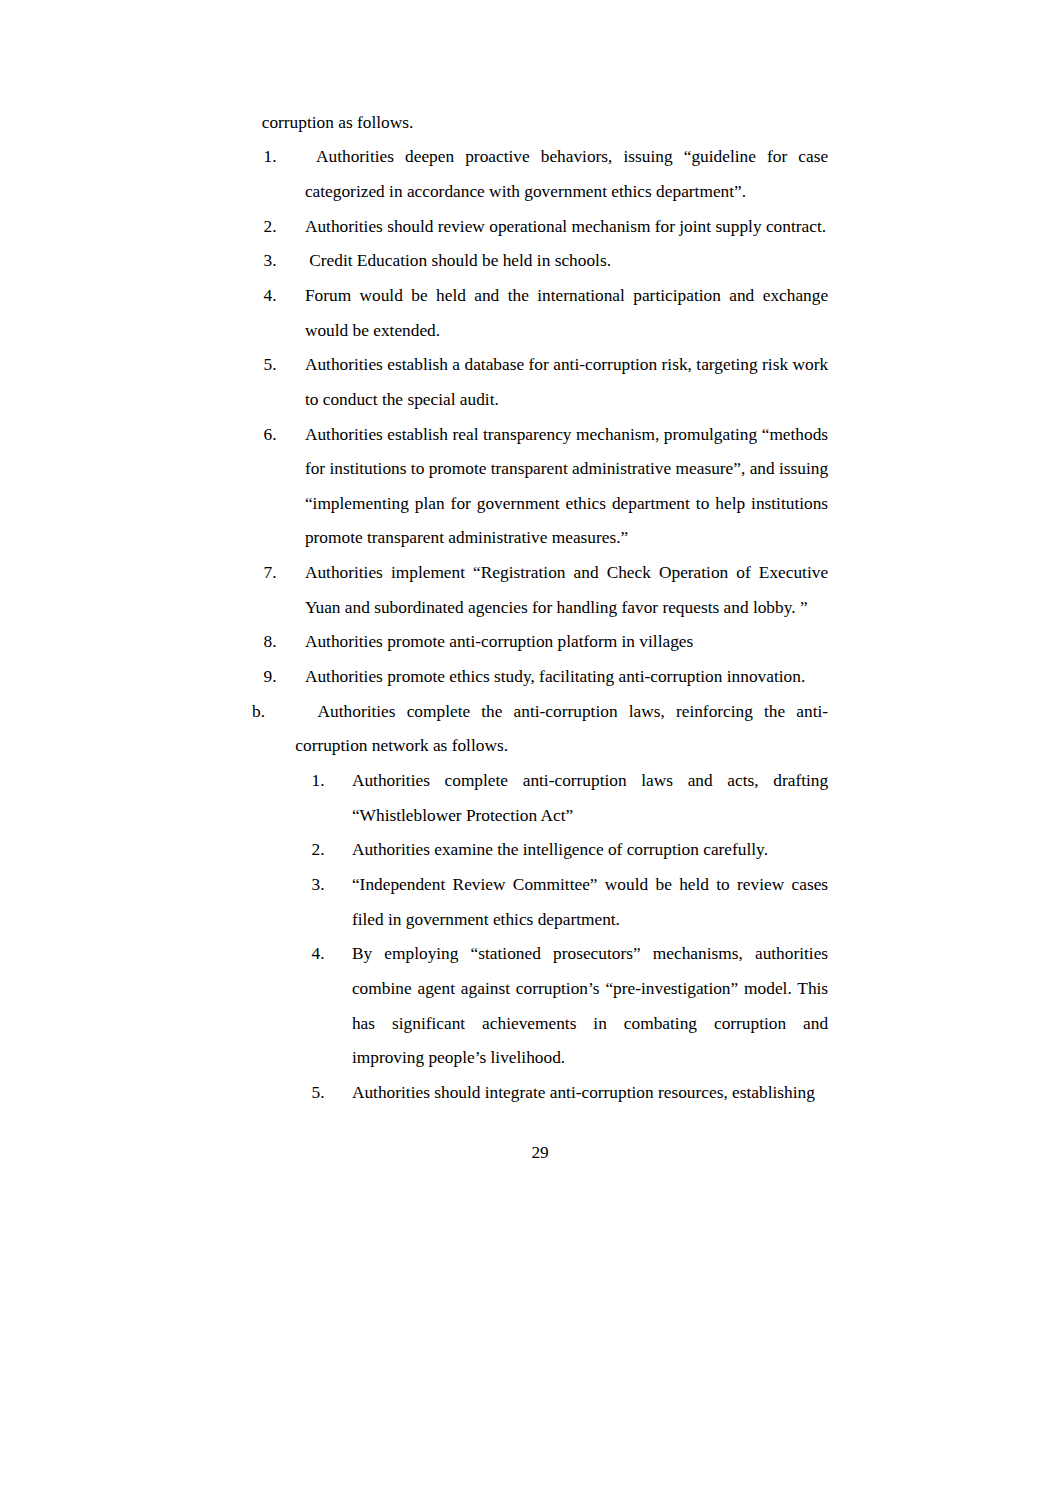corruption as follows.
Authorities deepen proactive behaviors, issuing “guideline for case categorized in accordance with government ethics department”.
Authorities should review operational mechanism for joint supply contract.
Credit Education should be held in schools.
Forum would be held and the international participation and exchange would be extended.
Authorities establish a database for anti-corruption risk, targeting risk work to conduct the special audit.
Authorities establish real transparency mechanism, promulgating “methods for institutions to promote transparent administrative measure”, and issuing “implementing plan for government ethics department to help institutions promote transparent administrative measures.”
Authorities implement “Registration and Check Operation of Executive Yuan and subordinated agencies for handling favor requests and lobby. ”
Authorities promote anti-corruption platform in villages
Authorities promote ethics study, facilitating anti-corruption innovation.
b. Authorities complete the anti-corruption laws, reinforcing the anti-corruption network as follows.
Authorities complete anti-corruption laws and acts, drafting “Whistleblower Protection Act”
Authorities examine the intelligence of corruption carefully.
“Independent Review Committee” would be held to review cases filed in government ethics department.
By employing “stationed prosecutors” mechanisms, authorities combine agent against corruption’s “pre-investigation” model. This has significant achievements in combating corruption and improving people’s livelihood.
Authorities should integrate anti-corruption resources, establishing
29